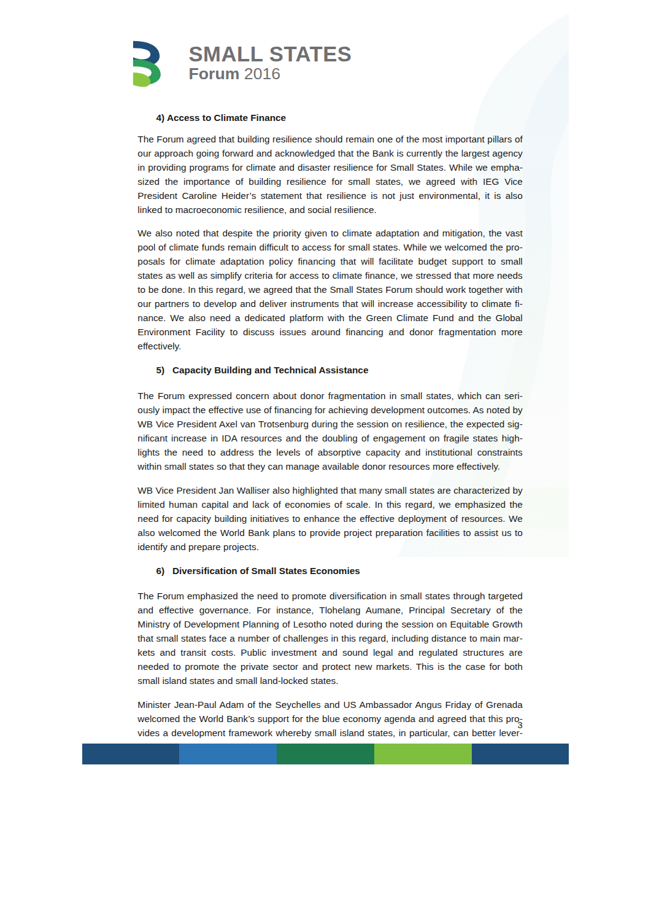SMALL STATES
Forum 2016
4) Access to Climate Finance
The Forum agreed that building resilience should remain one of the most important pillars of our approach going forward and acknowledged that the Bank is currently the largest agency in providing programs for climate and disaster resilience for Small States. While we emphasized the importance of building resilience for small states, we agreed with IEG Vice President Caroline Heider’s statement that resilience is not just environmental, it is also linked to macroeconomic resilience, and social resilience.
We also noted that despite the priority given to climate adaptation and mitigation, the vast pool of climate funds remain difficult to access for small states. While we welcomed the proposals for climate adaptation policy financing that will facilitate budget support to small states as well as simplify criteria for access to climate finance, we stressed that more needs to be done. In this regard, we agreed that the Small States Forum should work together with our partners to develop and deliver instruments that will increase accessibility to climate finance. We also need a dedicated platform with the Green Climate Fund and the Global Environment Facility to discuss issues around financing and donor fragmentation more effectively.
5) Capacity Building and Technical Assistance
The Forum expressed concern about donor fragmentation in small states, which can seriously impact the effective use of financing for achieving development outcomes. As noted by WB Vice President Axel van Trotsenburg during the session on resilience, the expected significant increase in IDA resources and the doubling of engagement on fragile states highlights the need to address the levels of absorptive capacity and institutional constraints within small states so that they can manage available donor resources more effectively.
WB Vice President Jan Walliser also highlighted that many small states are characterized by limited human capital and lack of economies of scale. In this regard, we emphasized the need for capacity building initiatives to enhance the effective deployment of resources. We also welcomed the World Bank plans to provide project preparation facilities to assist us to identify and prepare projects.
6) Diversification of Small States Economies
The Forum emphasized the need to promote diversification in small states through targeted and effective governance. For instance, Tlohelang Aumane, Principal Secretary of the Ministry of Development Planning of Lesotho noted during the session on Equitable Growth that small states face a number of challenges in this regard, including distance to main markets and transit costs. Public investment and sound legal and regulated structures are needed to promote the private sector and protect new markets. This is the case for both small island states and small land-locked states.
Minister Jean-Paul Adam of the Seychelles and US Ambassador Angus Friday of Grenada welcomed the World Bank’s support for the blue economy agenda and agreed that this provides a development framework whereby small island states, in particular, can better leverage the potential of their
3